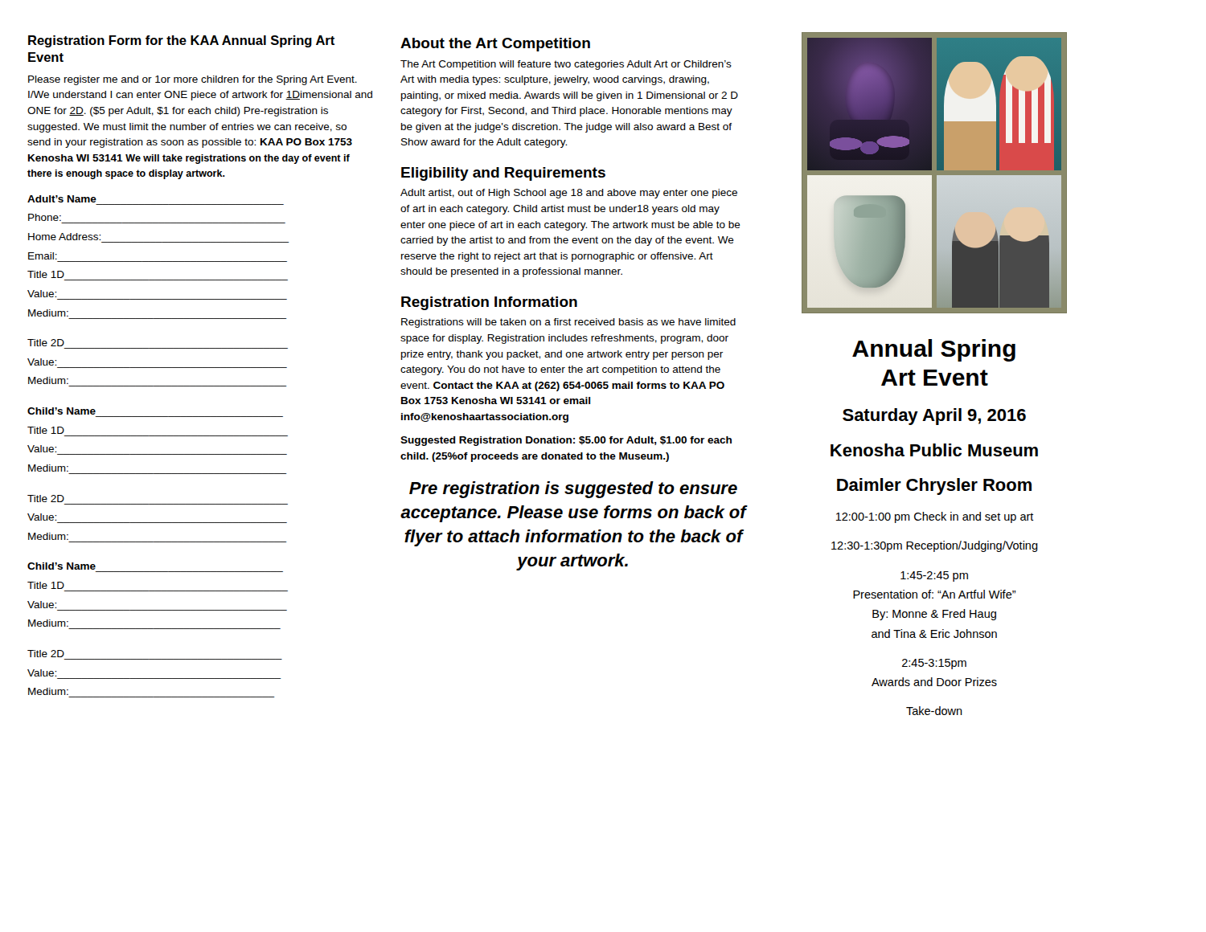Registration Form for the KAA Annual Spring Art Event
Please register me and or 1or more children for the Spring Art Event. I/We understand I can enter ONE piece of artwork for 1Dimensional and ONE for 2D. ($5 per Adult, $1 for each child) Pre-registration is suggested. We must limit the number of entries we can receive, so send in your registration as soon as possible to: KAA PO Box 1753 Kenosha WI 53141 We will take registrations on the day of event if there is enough space to display artwork.
Adult’s Name_______________________________
Phone:_____________________________________
Home Address:_______________________________
Email:______________________________________
Title 1D_____________________________________
Value:______________________________________
Medium:____________________________________
Title 2D_____________________________________
Value:______________________________________
Medium:____________________________________
Child’s Name_______________________________
Title 1D_____________________________________
Value:______________________________________
Medium:____________________________________
Title 2D_____________________________________
Value:______________________________________
Medium:____________________________________
Child’s Name_______________________________
Title 1D_____________________________________
Value:______________________________________
Medium:___________________________________
Title 2D____________________________________
Value:_____________________________________
Medium:__________________________________
About the Art Competition
The Art Competition will feature two categories Adult Art or Children’s Art with media types: sculpture, jewelry, wood carvings, drawing, painting, or mixed media. Awards will be given in 1 Dimensional or 2 D category for First, Second, and Third place. Honorable mentions may be given at the judge's discretion. The judge will also award a Best of Show award for the Adult category.
Eligibility and Requirements
Adult artist, out of High School age 18 and above may enter one piece of art in each category. Child artist must be under18 years old may enter one piece of art in each category. The artwork must be able to be carried by the artist to and from the event on the day of the event. We reserve the right to reject art that is pornographic or offensive. Art should be presented in a professional manner.
Registration Information
Registrations will be taken on a first received basis as we have limited space for display. Registration includes refreshments, program, door prize entry, thank you packet, and one artwork entry per person per category. You do not have to enter the art competition to attend the event. Contact the KAA at (262) 654-0065 mail forms to KAA PO Box 1753 Kenosha WI 53141 or email info@kenoshaartassociation.org
Suggested Registration Donation: $5.00 for Adult, $1.00 for each child. (25%of proceeds are donated to the Museum.)
Pre registration is suggested to ensure acceptance. Please use forms on back of flyer to attach information to the back of your artwork.
Annual Spring
Art Event
Saturday April 9, 2016
Kenosha Public Museum
Daimler Chrysler Room
12:00-1:00 pm Check in and set up art
12:30-1:30pm Reception/Judging/Voting
1:45-2:45 pm
Presentation of: “An Artful Wife”
By: Monne & Fred Haug
and Tina & Eric Johnson
2:45-3:15pm
Awards and Door Prizes
Take-down